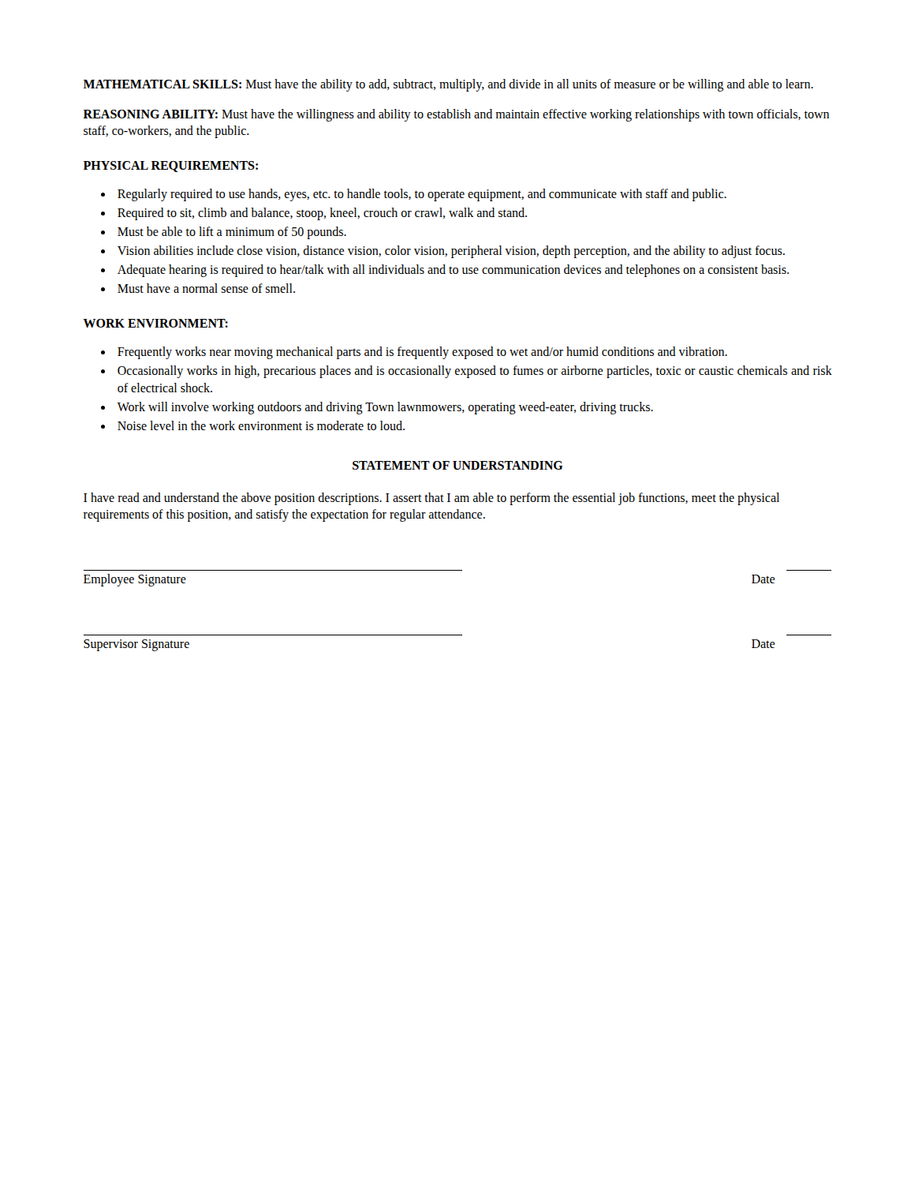MATHEMATICAL SKILLS: Must have the ability to add, subtract, multiply, and divide in all units of measure or be willing and able to learn.
REASONING ABILITY: Must have the willingness and ability to establish and maintain effective working relationships with town officials, town staff, co-workers, and the public.
PHYSICAL REQUIREMENTS:
Regularly required to use hands, eyes, etc. to handle tools, to operate equipment, and communicate with staff and public.
Required to sit, climb and balance, stoop, kneel, crouch or crawl, walk and stand.
Must be able to lift a minimum of 50 pounds.
Vision abilities include close vision, distance vision, color vision, peripheral vision, depth perception, and the ability to adjust focus.
Adequate hearing is required to hear/talk with all individuals and to use communication devices and telephones on a consistent basis.
Must have a normal sense of smell.
WORK ENVIRONMENT:
Frequently works near moving mechanical parts and is frequently exposed to wet and/or humid conditions and vibration.
Occasionally works in high, precarious places and is occasionally exposed to fumes or airborne particles, toxic or caustic chemicals and risk of electrical shock.
Work will involve working outdoors and driving Town lawnmowers, operating weed-eater, driving trucks.
Noise level in the work environment is moderate to loud.
STATEMENT OF UNDERSTANDING
I have read and understand the above position descriptions. I assert that I am able to perform the essential job functions, meet the physical requirements of this position, and satisfy the expectation for regular attendance.
| Employee Signature | Date |
| Supervisor Signature | Date |